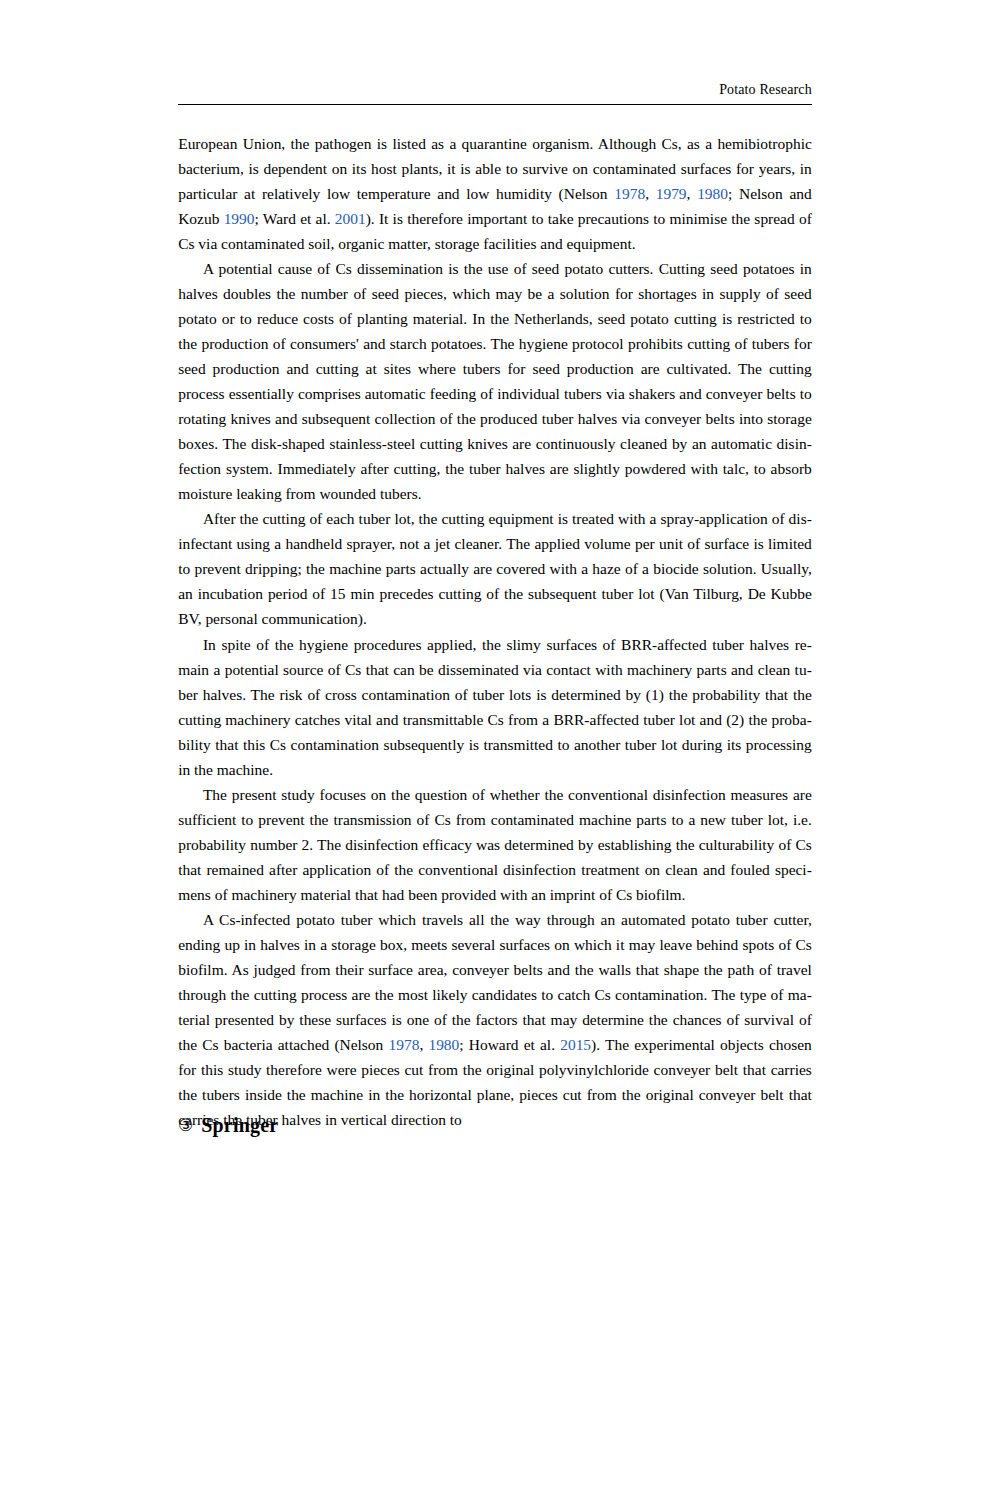Potato Research
European Union, the pathogen is listed as a quarantine organism. Although Cs, as a hemibiotrophic bacterium, is dependent on its host plants, it is able to survive on contaminated surfaces for years, in particular at relatively low temperature and low humidity (Nelson 1978, 1979, 1980; Nelson and Kozub 1990; Ward et al. 2001). It is therefore important to take precautions to minimise the spread of Cs via contaminated soil, organic matter, storage facilities and equipment.
A potential cause of Cs dissemination is the use of seed potato cutters. Cutting seed potatoes in halves doubles the number of seed pieces, which may be a solution for shortages in supply of seed potato or to reduce costs of planting material. In the Netherlands, seed potato cutting is restricted to the production of consumers' and starch potatoes. The hygiene protocol prohibits cutting of tubers for seed production and cutting at sites where tubers for seed production are cultivated. The cutting process essentially comprises automatic feeding of individual tubers via shakers and conveyer belts to rotating knives and subsequent collection of the produced tuber halves via conveyer belts into storage boxes. The disk-shaped stainless-steel cutting knives are continuously cleaned by an automatic disinfection system. Immediately after cutting, the tuber halves are slightly powdered with talc, to absorb moisture leaking from wounded tubers.
After the cutting of each tuber lot, the cutting equipment is treated with a spray-application of disinfectant using a handheld sprayer, not a jet cleaner. The applied volume per unit of surface is limited to prevent dripping; the machine parts actually are covered with a haze of a biocide solution. Usually, an incubation period of 15 min precedes cutting of the subsequent tuber lot (Van Tilburg, De Kubbe BV, personal communication).
In spite of the hygiene procedures applied, the slimy surfaces of BRR-affected tuber halves remain a potential source of Cs that can be disseminated via contact with machinery parts and clean tuber halves. The risk of cross contamination of tuber lots is determined by (1) the probability that the cutting machinery catches vital and transmittable Cs from a BRR-affected tuber lot and (2) the probability that this Cs contamination subsequently is transmitted to another tuber lot during its processing in the machine.
The present study focuses on the question of whether the conventional disinfection measures are sufficient to prevent the transmission of Cs from contaminated machine parts to a new tuber lot, i.e. probability number 2. The disinfection efficacy was determined by establishing the culturability of Cs that remained after application of the conventional disinfection treatment on clean and fouled specimens of machinery material that had been provided with an imprint of Cs biofilm.
A Cs-infected potato tuber which travels all the way through an automated potato tuber cutter, ending up in halves in a storage box, meets several surfaces on which it may leave behind spots of Cs biofilm. As judged from their surface area, conveyer belts and the walls that shape the path of travel through the cutting process are the most likely candidates to catch Cs contamination. The type of material presented by these surfaces is one of the factors that may determine the chances of survival of the Cs bacteria attached (Nelson 1978, 1980; Howard et al. 2015). The experimental objects chosen for this study therefore were pieces cut from the original polyvinylchloride conveyer belt that carries the tubers inside the machine in the horizontal plane, pieces cut from the original conveyer belt that carries the tuber halves in vertical direction to
③ Springer